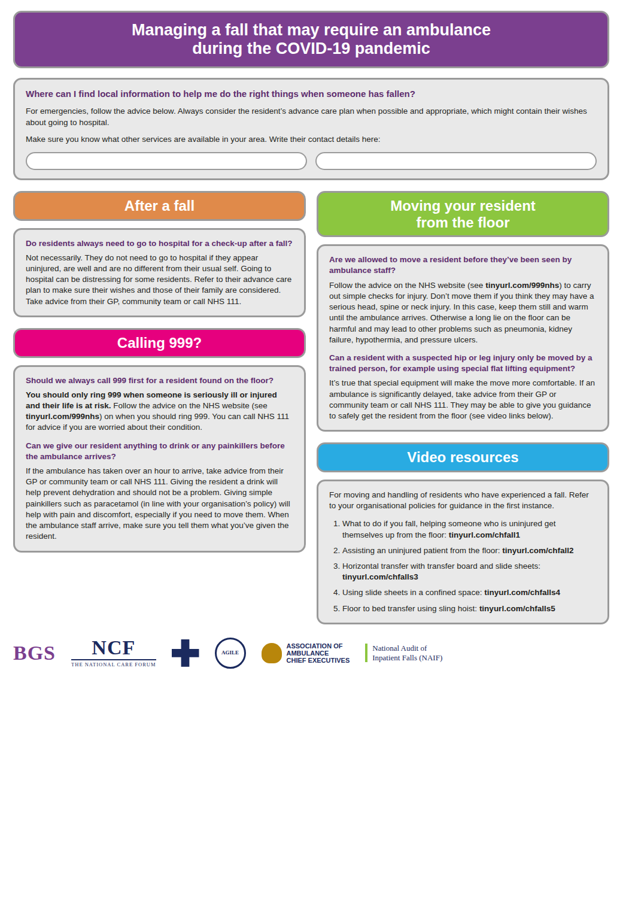Managing a fall that may require an ambulance
during the COVID-19 pandemic
Where can I find local information to help me do the right things when someone has fallen?
For emergencies, follow the advice below. Always consider the resident’s advance care plan when possible and appropriate, which might contain their wishes about going to hospital.
Make sure you know what other services are available in your area. Write their contact details here:
After a fall
Do residents always need to go to hospital for a check-up after a fall?
Not necessarily. They do not need to go to hospital if they appear uninjured, are well and are no different from their usual self. Going to hospital can be distressing for some residents. Refer to their advance care plan to make sure their wishes and those of their family are considered. Take advice from their GP, community team or call NHS 111.
Calling 999?
Should we always call 999 first for a resident found on the floor?
You should only ring 999 when someone is seriously ill or injured and their life is at risk. Follow the advice on the NHS website (see tinyurl.com/999nhs) on when you should ring 999. You can call NHS 111 for advice if you are worried about their condition.
Can we give our resident anything to drink or any painkillers before the ambulance arrives?
If the ambulance has taken over an hour to arrive, take advice from their GP or community team or call NHS 111. Giving the resident a drink will help prevent dehydration and should not be a problem. Giving simple painkillers such as paracetamol (in line with your organisation’s policy) will help with pain and discomfort, especially if you need to move them. When the ambulance staff arrive, make sure you tell them what you’ve given the resident.
Moving your resident
from the floor
Are we allowed to move a resident before they’ve been seen by ambulance staff?
Follow the advice on the NHS website (see tinyurl.com/999nhs) to carry out simple checks for injury. Don’t move them if you think they may have a serious head, spine or neck injury. In this case, keep them still and warm until the ambulance arrives. Otherwise a long lie on the floor can be harmful and may lead to other problems such as pneumonia, kidney failure, hypothermia, and pressure ulcers.
Can a resident with a suspected hip or leg injury only be moved by a trained person, for example using special flat lifting equipment?
It’s true that special equipment will make the move more comfortable. If an ambulance is significantly delayed, take advice from their GP or community team or call NHS 111. They may be able to give you guidance to safely get the resident from the floor (see video links below).
Video resources
For moving and handling of residents who have experienced a fall. Refer to your organisational policies for guidance in the first instance.
What to do if you fall, helping someone who is uninjured get themselves up from the floor: tinyurl.com/chfall1
Assisting an uninjured patient from the floor: tinyurl.com/chfall2
Horizontal transfer with transfer board and slide sheets: tinyurl.com/chfalls3
Using slide sheets in a confined space: tinyurl.com/chfalls4
Floor to bed transfer using sling hoist: tinyurl.com/chfalls5
BGS
NCF
THE NATIONAL CARE FORUM
AGILE
ASSOCIATION OF
AMBULANCE
CHIEF EXECUTIVES
National Audit of
Inpatient Falls (NAIF)